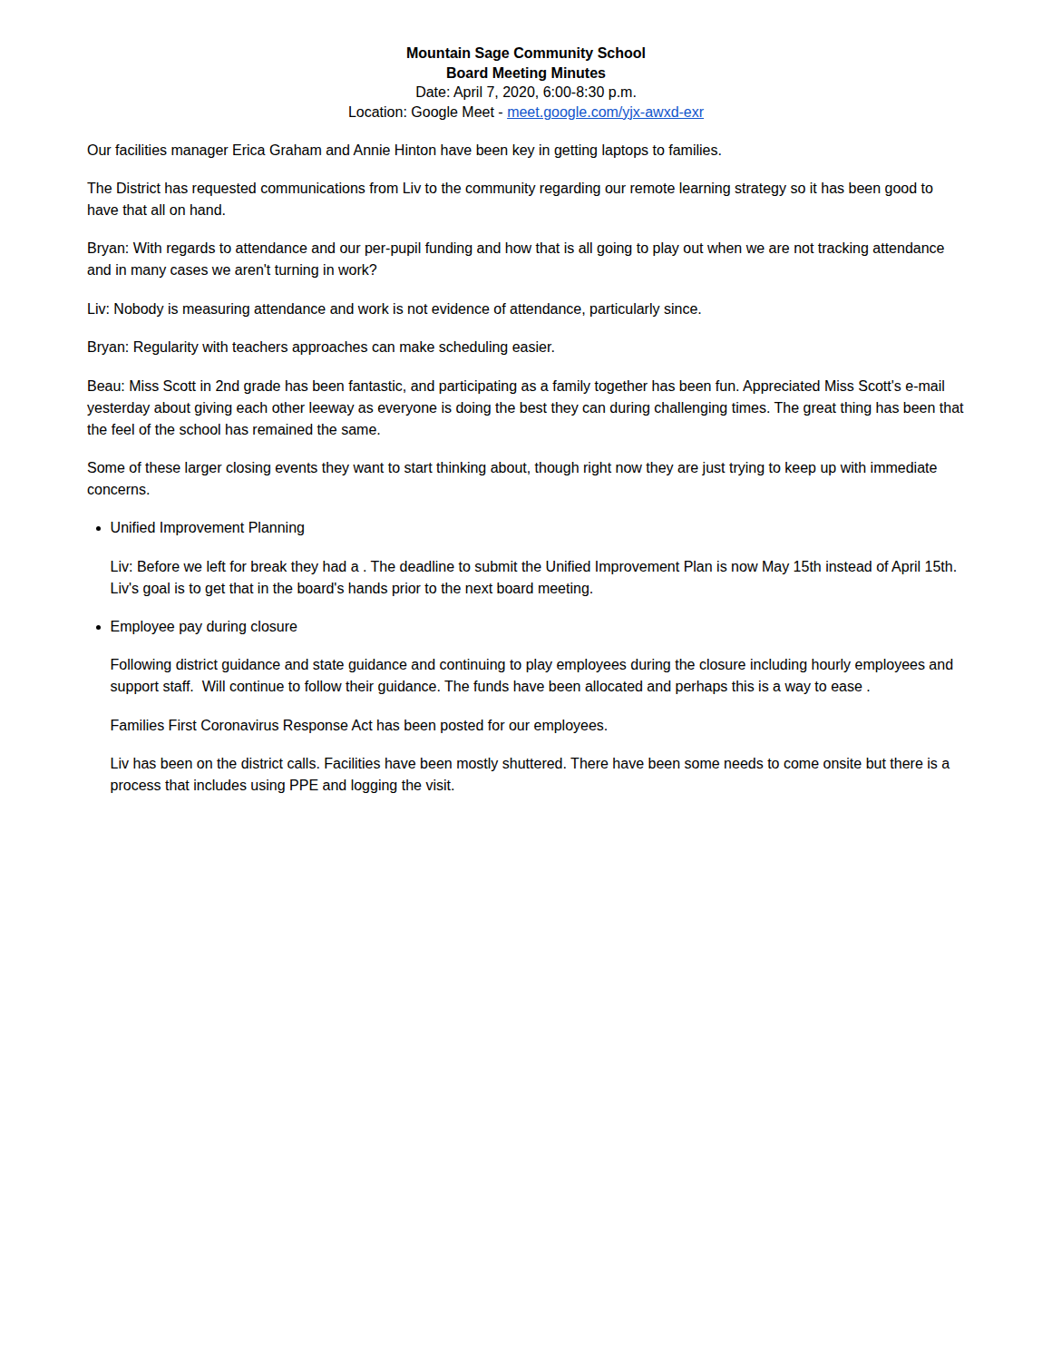Mountain Sage Community School
Board Meeting Minutes
Date: April 7, 2020, 6:00-8:30 p.m.
Location: Google Meet - meet.google.com/yjx-awxd-exr
Our facilities manager Erica Graham and Annie Hinton have been key in getting laptops to families.
The District has requested communications from Liv to the community regarding our remote learning strategy so it has been good to have that all on hand.
Bryan: With regards to attendance and our per-pupil funding and how that is all going to play out when we are not tracking attendance and in many cases we aren't turning in work?
Liv: Nobody is measuring attendance and work is not evidence of attendance, particularly since.
Bryan: Regularity with teachers approaches can make scheduling easier.
Beau: Miss Scott in 2nd grade has been fantastic, and participating as a family together has been fun. Appreciated Miss Scott's e-mail yesterday about giving each other leeway as everyone is doing the best they can during challenging times. The great thing has been that the feel of the school has remained the same.
Some of these larger closing events they want to start thinking about, though right now they are just trying to keep up with immediate concerns.
Unified Improvement Planning
Liv: Before we left for break they had a . The deadline to submit the Unified Improvement Plan is now May 15th instead of April 15th. Liv's goal is to get that in the board's hands prior to the next board meeting.
Employee pay during closure
Following district guidance and state guidance and continuing to play employees during the closure including hourly employees and support staff. Will continue to follow their guidance. The funds have been allocated and perhaps this is a way to ease .
Families First Coronavirus Response Act has been posted for our employees.
Liv has been on the district calls. Facilities have been mostly shuttered. There have been some needs to come onsite but there is a process that includes using PPE and logging the visit.